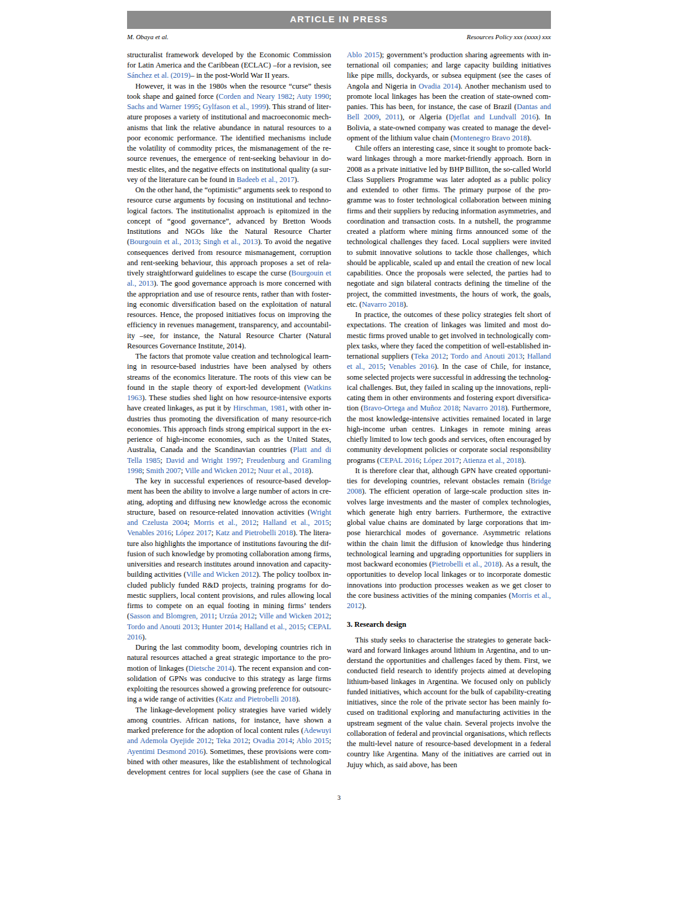ARTICLE IN PRESS
M. Obaya et al.
Resources Policy xxx (xxxx) xxx
structuralist framework developed by the Economic Commission for Latin America and the Caribbean (ECLAC) –for a revision, see Sánchez et al. (2019)– in the post-World War II years.
However, it was in the 1980s when the resource “curse” thesis took shape and gained force (Corden and Neary 1982; Auty 1990; Sachs and Warner 1995; Gylfason et al., 1999). This strand of literature proposes a variety of institutional and macroeconomic mechanisms that link the relative abundance in natural resources to a poor economic performance. The identified mechanisms include the volatility of commodity prices, the mismanagement of the resource revenues, the emergence of rent-seeking behaviour in domestic elites, and the negative effects on institutional quality (a survey of the literature can be found in Badeeb et al., 2017).
On the other hand, the “optimistic” arguments seek to respond to resource curse arguments by focusing on institutional and technological factors. The institutionalist approach is epitomized in the concept of “good governance”, advanced by Bretton Woods Institutions and NGOs like the Natural Resource Charter (Bourgouin et al., 2013; Singh et al., 2013). To avoid the negative consequences derived from resource mismanagement, corruption and rent-seeking behaviour, this approach proposes a set of relatively straightforward guidelines to escape the curse (Bourgouin et al., 2013). The good governance approach is more concerned with the appropriation and use of resource rents, rather than with fostering economic diversification based on the exploitation of natural resources. Hence, the proposed initiatives focus on improving the efficiency in revenues management, transparency, and accountability –see, for instance, the Natural Resource Charter (Natural Resources Governance Institute, 2014).
The factors that promote value creation and technological learning in resource-based industries have been analysed by others streams of the economics literature. The roots of this view can be found in the staple theory of export-led development (Watkins 1963). These studies shed light on how resource-intensive exports have created linkages, as put it by Hirschman, 1981, with other industries thus promoting the diversification of many resource-rich economies. This approach finds strong empirical support in the experience of high-income economies, such as the United States, Australia, Canada and the Scandinavian countries (Platt and di Tella 1985; David and Wright 1997; Freudenburg and Gramling 1998; Smith 2007; Ville and Wicken 2012; Nuur et al., 2018).
The key in successful experiences of resource-based development has been the ability to involve a large number of actors in creating, adopting and diffusing new knowledge across the economic structure, based on resource-related innovation activities (Wright and Czelusta 2004; Morris et al., 2012; Halland et al., 2015; Venables 2016; López 2017; Katz and Pietrobelli 2018). The literature also highlights the importance of institutions favouring the diffusion of such knowledge by promoting collaboration among firms, universities and research institutes around innovation and capacity-building activities (Ville and Wicken 2012). The policy toolbox included publicly funded R&D projects, training programs for domestic suppliers, local content provisions, and rules allowing local firms to compete on an equal footing in mining firms’ tenders (Sasson and Blomgren, 2011; Urzúa 2012; Ville and Wicken 2012; Tordo and Anouti 2013; Hunter 2014; Halland et al., 2015; CEPAL 2016).
During the last commodity boom, developing countries rich in natural resources attached a great strategic importance to the promotion of linkages (Dietsche 2014). The recent expansion and consolidation of GPNs was conducive to this strategy as large firms exploiting the resources showed a growing preference for outsourcing a wide range of activities (Katz and Pietrobelli 2018).
The linkage-development policy strategies have varied widely among countries. African nations, for instance, have shown a marked preference for the adoption of local content rules (Adewuyi and Ademola Oyejide 2012; Teka 2012; Ovadia 2014; Ablo 2015; Ayentimi Desmond 2016). Sometimes, these provisions were combined with other measures, like the establishment of technological development centres for local suppliers (see the case of Ghana in Ablo 2015); government’s production sharing agreements with international oil companies; and large capacity building initiatives like pipe mills, dockyards, or subsea equipment (see the cases of Angola and Nigeria in Ovadia 2014). Another mechanism used to promote local linkages has been the creation of state-owned companies. This has been, for instance, the case of Brazil (Dantas and Bell 2009, 2011), or Algeria (Djeflat and Lundvall 2016). In Bolivia, a state-owned company was created to manage the development of the lithium value chain (Montenegro Bravo 2018).
Chile offers an interesting case, since it sought to promote backward linkages through a more market-friendly approach. Born in 2008 as a private initiative led by BHP Billiton, the so-called World Class Suppliers Programme was later adopted as a public policy and extended to other firms. The primary purpose of the programme was to foster technological collaboration between mining firms and their suppliers by reducing information asymmetries, and coordination and transaction costs. In a nutshell, the programme created a platform where mining firms announced some of the technological challenges they faced. Local suppliers were invited to submit innovative solutions to tackle those challenges, which should be applicable, scaled up and entail the creation of new local capabilities. Once the proposals were selected, the parties had to negotiate and sign bilateral contracts defining the timeline of the project, the committed investments, the hours of work, the goals, etc. (Navarro 2018).
In practice, the outcomes of these policy strategies felt short of expectations. The creation of linkages was limited and most domestic firms proved unable to get involved in technologically complex tasks, where they faced the competition of well-established international suppliers (Teka 2012; Tordo and Anouti 2013; Halland et al., 2015; Venables 2016). In the case of Chile, for instance, some selected projects were successful in addressing the technological challenges. But, they failed in scaling up the innovations, replicating them in other environments and fostering export diversification (Bravo-Ortega and Muñoz 2018; Navarro 2018). Furthermore, the most knowledge-intensive activities remained located in large high-income urban centres. Linkages in remote mining areas chiefly limited to low tech goods and services, often encouraged by community development policies or corporate social responsibility programs (CEPAL 2016; López 2017; Atienza et al., 2018).
It is therefore clear that, although GPN have created opportunities for developing countries, relevant obstacles remain (Bridge 2008). The efficient operation of large-scale production sites involves large investments and the master of complex technologies, which generate high entry barriers. Furthermore, the extractive global value chains are dominated by large corporations that impose hierarchical modes of governance. Asymmetric relations within the chain limit the diffusion of knowledge thus hindering technological learning and upgrading opportunities for suppliers in most backward economies (Pietrobelli et al., 2018). As a result, the opportunities to develop local linkages or to incorporate domestic innovations into production processes weaken as we get closer to the core business activities of the mining companies (Morris et al., 2012).
3. Research design
This study seeks to characterise the strategies to generate backward and forward linkages around lithium in Argentina, and to understand the opportunities and challenges faced by them. First, we conducted field research to identify projects aimed at developing lithium-based linkages in Argentina. We focused only on publicly funded initiatives, which account for the bulk of capability-creating initiatives, since the role of the private sector has been mainly focused on traditional exploring and manufacturing activities in the upstream segment of the value chain. Several projects involve the collaboration of federal and provincial organisations, which reflects the multi-level nature of resource-based development in a federal country like Argentina. Many of the initiatives are carried out in Jujuy which, as said above, has been
3